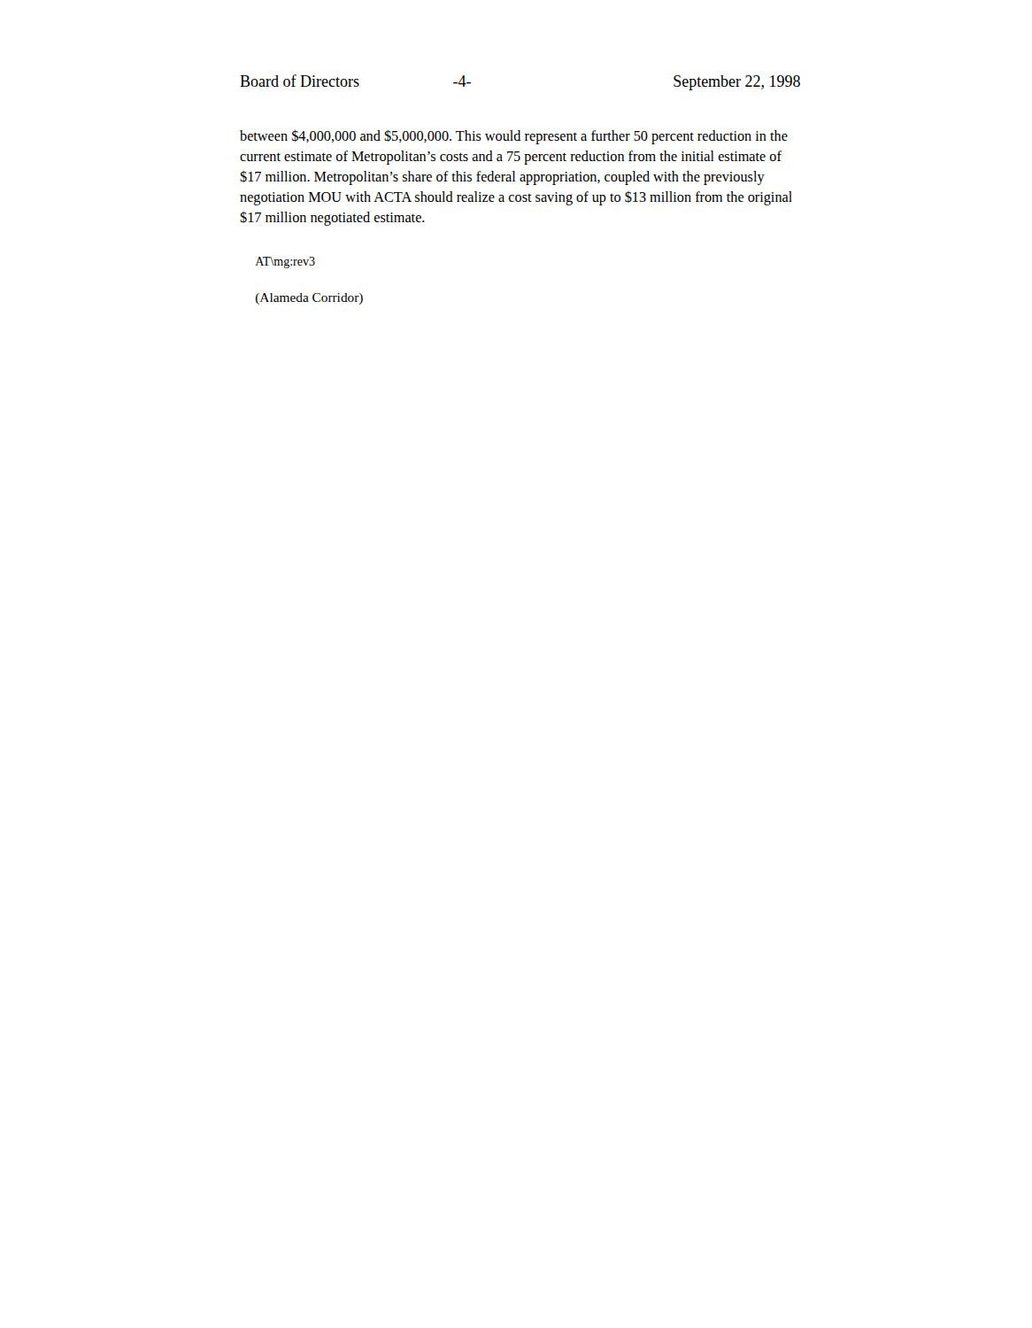Board of Directors
-4-
September 22, 1998
between $4,000,000 and $5,000,000. This would represent a further 50 percent reduction in the current estimate of Metropolitan’s costs and a 75 percent reduction from the initial estimate of $17 million. Metropolitan’s share of this federal appropriation, coupled with the previously negotiation MOU with ACTA should realize a cost saving of up to $13 million from the original $17 million negotiated estimate.
AT\mg:rev3
(Alameda Corridor)